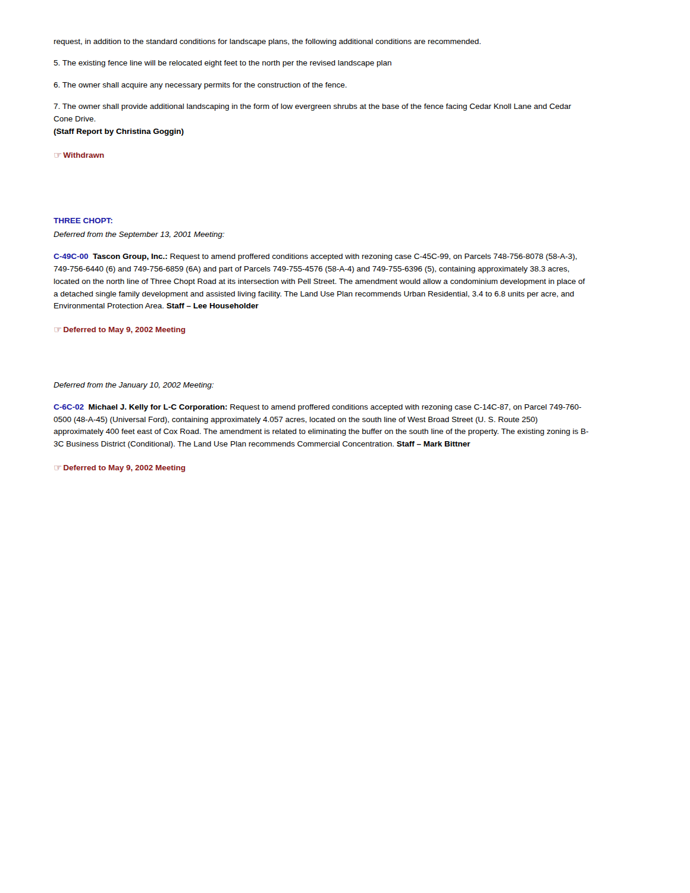request, in addition to the standard conditions for landscape plans, the following additional conditions are recommended.
5. The existing fence line will be relocated eight feet to the north per the revised landscape plan
6. The owner shall acquire any necessary permits for the construction of the fence.
7. The owner shall provide additional landscaping in the form of low evergreen shrubs at the base of the fence facing Cedar Knoll Lane and Cedar Cone Drive.
(Staff Report by Christina Goggin)
☞Withdrawn
THREE CHOPT:
Deferred from the September 13, 2001 Meeting:
C-49C-00 Tascon Group, Inc.: Request to amend proffered conditions accepted with rezoning case C-45C-99, on Parcels 748-756-8078 (58-A-3), 749-756-6440 (6) and 749-756-6859 (6A) and part of Parcels 749-755-4576 (58-A-4) and 749-755-6396 (5), containing approximately 38.3 acres, located on the north line of Three Chopt Road at its intersection with Pell Street. The amendment would allow a condominium development in place of a detached single family development and assisted living facility. The Land Use Plan recommends Urban Residential, 3.4 to 6.8 units per acre, and Environmental Protection Area. Staff – Lee Householder
☞Deferred to May 9, 2002 Meeting
Deferred from the January 10, 2002 Meeting:
C-6C-02 Michael J. Kelly for L-C Corporation: Request to amend proffered conditions accepted with rezoning case C-14C-87, on Parcel 749-760-0500 (48-A-45) (Universal Ford), containing approximately 4.057 acres, located on the south line of West Broad Street (U. S. Route 250) approximately 400 feet east of Cox Road. The amendment is related to eliminating the buffer on the south line of the property. The existing zoning is B-3C Business District (Conditional). The Land Use Plan recommends Commercial Concentration. Staff – Mark Bittner
☞Deferred to May 9, 2002 Meeting